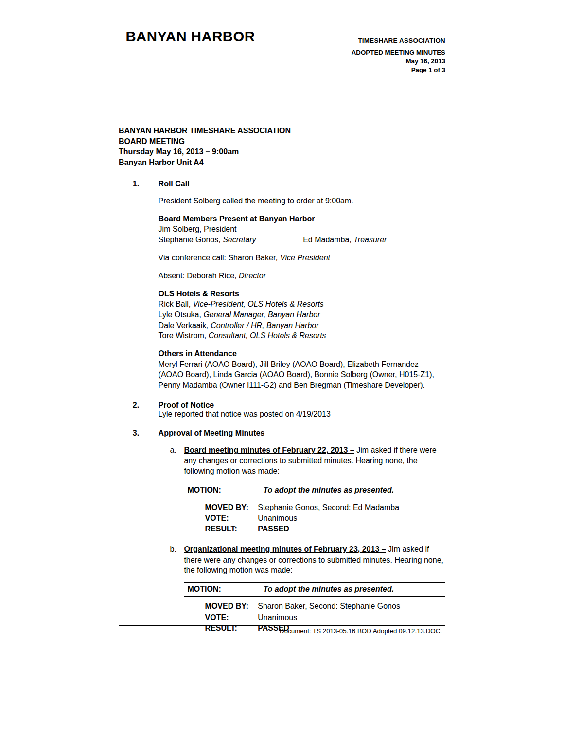TIMESHARE ASSOCIATION
BANYAN HARBOR
ADOPTED MEETING MINUTES
May 16, 2013
Page 1 of 3
BANYAN HARBOR TIMESHARE ASSOCIATION
BOARD MEETING
Thursday May 16, 2013 – 9:00am
Banyan Harbor Unit A4
Roll Call
President Solberg called the meeting to order at 9:00am.
Board Members Present at Banyan Harbor
Jim Solberg, President
Stephanie Gonos, Secretary
Ed Madamba, Treasurer
Via conference call: Sharon Baker, Vice President
Absent: Deborah Rice, Director
OLS Hotels & Resorts
Rick Ball, Vice-President, OLS Hotels & Resorts
Lyle Otsuka, General Manager, Banyan Harbor
Dale Verkaaik, Controller / HR, Banyan Harbor
Tore Wistrom, Consultant, OLS Hotels & Resorts
Others in Attendance
Meryl Ferrari (AOAO Board), Jill Briley (AOAO Board), Elizabeth Fernandez (AOAO Board), Linda Garcia (AOAO Board), Bonnie Solberg (Owner, H015-Z1), Penny Madamba (Owner I111-G2) and Ben Bregman (Timeshare Developer).
Proof of Notice
Lyle reported that notice was posted on 4/19/2013
Approval of Meeting Minutes
Board meeting minutes of February 22, 2013 – Jim asked if there were any changes or corrections to submitted minutes. Hearing none, the following motion was made:
| MOTION: | To adopt the minutes as presented. |
| MOVED BY: | Stephanie Gonos, Second: Ed Madamba |
| VOTE: | Unanimous |
| RESULT: | PASSED |
Organizational meeting minutes of February 23, 2013 – Jim asked if there were any changes or corrections to submitted minutes. Hearing none, the following motion was made:
| MOTION: | To adopt the minutes as presented. |
| MOVED BY: | Sharon Baker, Second: Stephanie Gonos |
| VOTE: | Unanimous |
| RESULT: | PASSED |
Document: TS 2013-05.16 BOD Adopted 09.12.13.DOC.